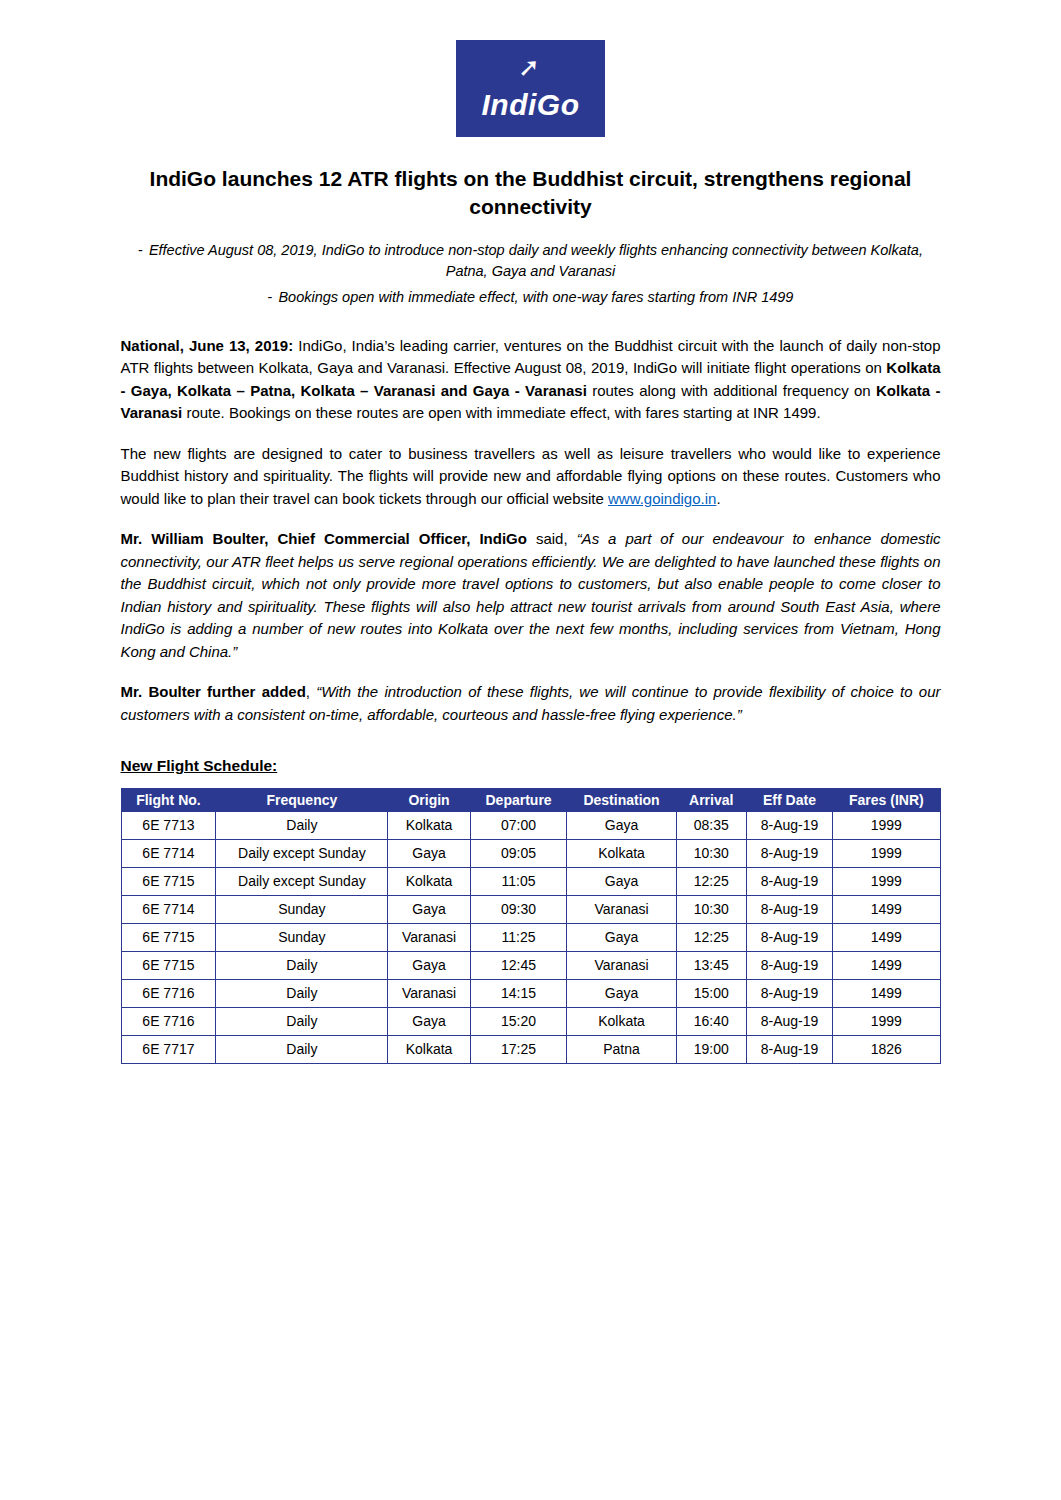➚
IndiGo
IndiGo launches 12 ATR flights on the Buddhist circuit, strengthens regional connectivity
-Effective August 08, 2019, IndiGo to introduce non-stop daily and weekly flights enhancing connectivity between Kolkata, Patna, Gaya and Varanasi
-Bookings open with immediate effect, with one-way fares starting from INR 1499
National, June 13, 2019: IndiGo, India’s leading carrier, ventures on the Buddhist circuit with the launch of daily non-stop ATR flights between Kolkata, Gaya and Varanasi. Effective August 08, 2019, IndiGo will initiate flight operations on Kolkata - Gaya, Kolkata – Patna, Kolkata – Varanasi and Gaya - Varanasi routes along with additional frequency on Kolkata - Varanasi route. Bookings on these routes are open with immediate effect, with fares starting at INR 1499.
The new flights are designed to cater to business travellers as well as leisure travellers who would like to experience Buddhist history and spirituality. The flights will provide new and affordable flying options on these routes. Customers who would like to plan their travel can book tickets through our official website www.goindigo.in.
Mr. William Boulter, Chief Commercial Officer, IndiGo said, “As a part of our endeavour to enhance domestic connectivity, our ATR fleet helps us serve regional operations efficiently. We are delighted to have launched these flights on the Buddhist circuit, which not only provide more travel options to customers, but also enable people to come closer to Indian history and spirituality. These flights will also help attract new tourist arrivals from around South East Asia, where IndiGo is adding a number of new routes into Kolkata over the next few months, including services from Vietnam, Hong Kong and China.”
Mr. Boulter further added, “With the introduction of these flights, we will continue to provide flexibility of choice to our customers with a consistent on-time, affordable, courteous and hassle-free flying experience.”
New Flight Schedule:
| Flight No. | Frequency | Origin | Departure | Destination | Arrival | Eff Date | Fares (INR) |
| --- | --- | --- | --- | --- | --- | --- | --- |
| 6E 7713 | Daily | Kolkata | 07:00 | Gaya | 08:35 | 8-Aug-19 | 1999 |
| 6E 7714 | Daily except Sunday | Gaya | 09:05 | Kolkata | 10:30 | 8-Aug-19 | 1999 |
| 6E 7715 | Daily except Sunday | Kolkata | 11:05 | Gaya | 12:25 | 8-Aug-19 | 1999 |
| 6E 7714 | Sunday | Gaya | 09:30 | Varanasi | 10:30 | 8-Aug-19 | 1499 |
| 6E 7715 | Sunday | Varanasi | 11:25 | Gaya | 12:25 | 8-Aug-19 | 1499 |
| 6E 7715 | Daily | Gaya | 12:45 | Varanasi | 13:45 | 8-Aug-19 | 1499 |
| 6E 7716 | Daily | Varanasi | 14:15 | Gaya | 15:00 | 8-Aug-19 | 1499 |
| 6E 7716 | Daily | Gaya | 15:20 | Kolkata | 16:40 | 8-Aug-19 | 1999 |
| 6E 7717 | Daily | Kolkata | 17:25 | Patna | 19:00 | 8-Aug-19 | 1826 |